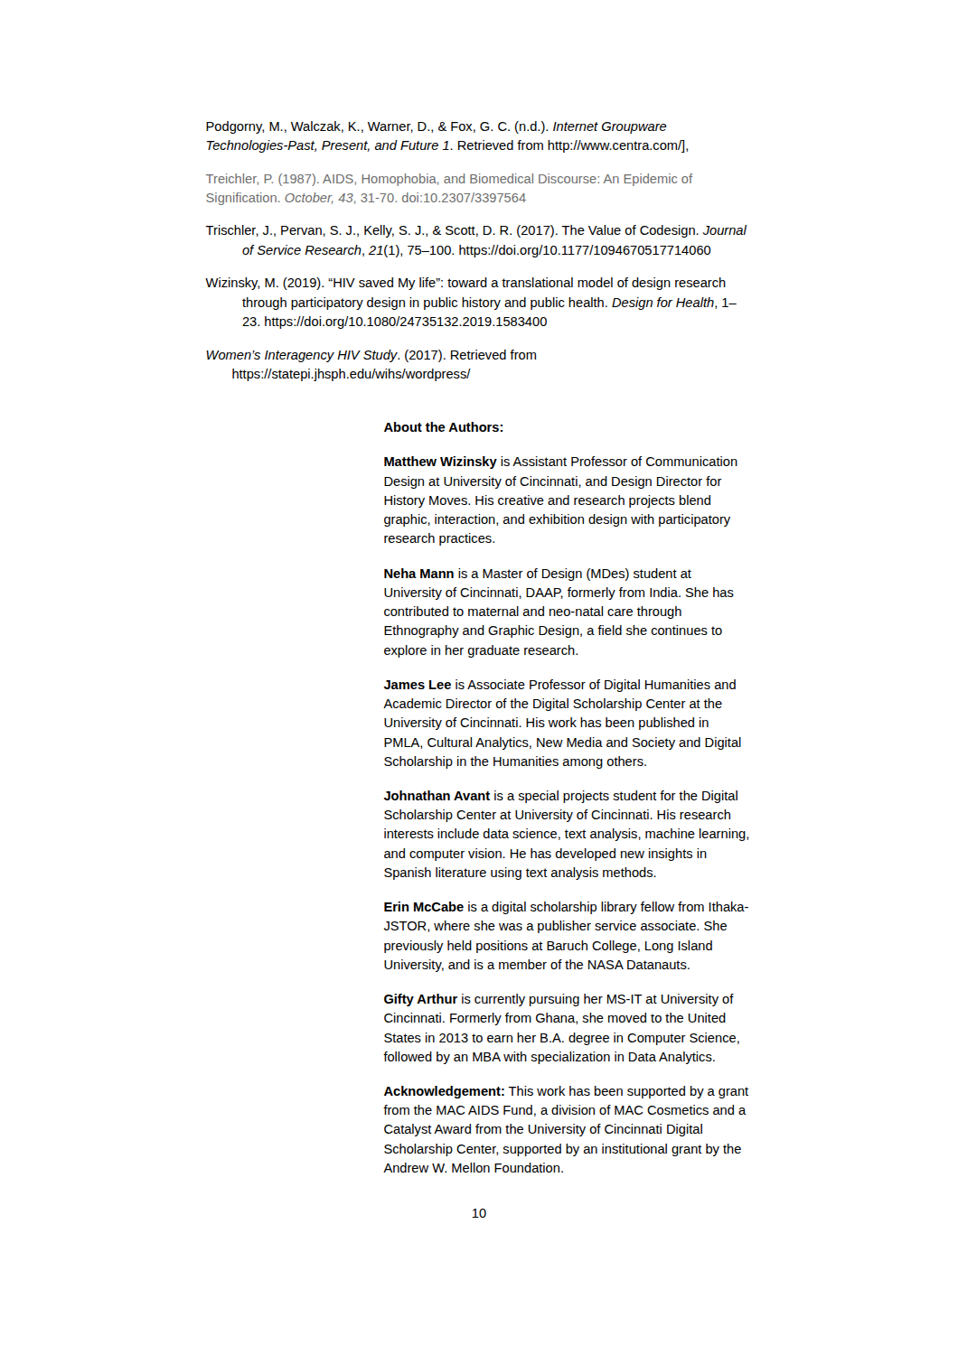Podgorny, M., Walczak, K., Warner, D., & Fox, G. C. (n.d.). Internet Groupware Technologies-Past, Present, and Future 1. Retrieved from http://www.centra.com/],
Treichler, P. (1987). AIDS, Homophobia, and Biomedical Discourse: An Epidemic of Signification. October, 43, 31-70. doi:10.2307/3397564
Trischler, J., Pervan, S. J., Kelly, S. J., & Scott, D. R. (2017). The Value of Codesign. Journal of Service Research, 21(1), 75–100. https://doi.org/10.1177/1094670517714060
Wizinsky, M. (2019). “HIV saved My life”: toward a translational model of design research through participatory design in public history and public health. Design for Health, 1–23. https://doi.org/10.1080/24735132.2019.1583400
Women’s Interagency HIV Study. (2017). Retrieved from https://statepi.jhsph.edu/wihs/wordpress/
About the Authors:
Matthew Wizinsky is Assistant Professor of Communication Design at University of Cincinnati, and Design Director for History Moves. His creative and research projects blend graphic, interaction, and exhibition design with participatory research practices.
Neha Mann is a Master of Design (MDes) student at University of Cincinnati, DAAP, formerly from India. She has contributed to maternal and neo-natal care through Ethnography and Graphic Design, a field she continues to explore in her graduate research.
James Lee is Associate Professor of Digital Humanities and Academic Director of the Digital Scholarship Center at the University of Cincinnati. His work has been published in PMLA, Cultural Analytics, New Media and Society and Digital Scholarship in the Humanities among others.
Johnathan Avant is a special projects student for the Digital Scholarship Center at University of Cincinnati. His research interests include data science, text analysis, machine learning, and computer vision. He has developed new insights in Spanish literature using text analysis methods.
Erin McCabe is a digital scholarship library fellow from Ithaka-JSTOR, where she was a publisher service associate. She previously held positions at Baruch College, Long Island University, and is a member of the NASA Datanauts.
Gifty Arthur is currently pursuing her MS-IT at University of Cincinnati. Formerly from Ghana, she moved to the United States in 2013 to earn her B.A. degree in Computer Science, followed by an MBA with specialization in Data Analytics.
Acknowledgement: This work has been supported by a grant from the MAC AIDS Fund, a division of MAC Cosmetics and a Catalyst Award from the University of Cincinnati Digital Scholarship Center, supported by an institutional grant by the Andrew W. Mellon Foundation.
10